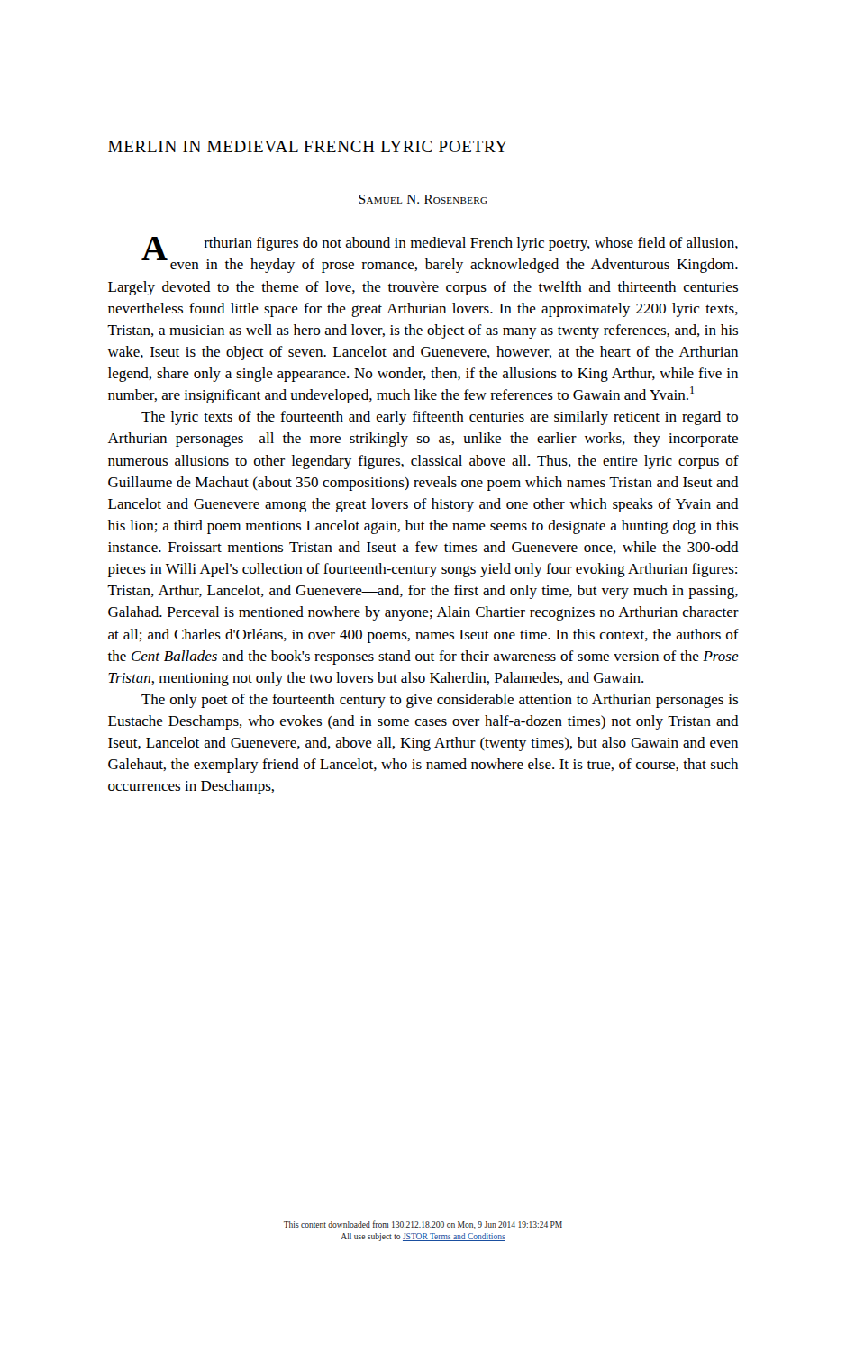MERLIN IN MEDIEVAL FRENCH LYRIC POETRY
Samuel N. Rosenberg
Arthurian figures do not abound in medieval French lyric poetry, whose field of allusion, even in the heyday of prose romance, barely acknowledged the Adventurous Kingdom. Largely devoted to the theme of love, the trouvère corpus of the twelfth and thirteenth centuries nevertheless found little space for the great Arthurian lovers. In the approximately 2200 lyric texts, Tristan, a musician as well as hero and lover, is the object of as many as twenty references, and, in his wake, Iseut is the object of seven. Lancelot and Guenevere, however, at the heart of the Arthurian legend, share only a single appearance. No wonder, then, if the allusions to King Arthur, while five in number, are insignificant and undeveloped, much like the few references to Gawain and Yvain.1
The lyric texts of the fourteenth and early fifteenth centuries are similarly reticent in regard to Arthurian personages—all the more strikingly so as, unlike the earlier works, they incorporate numerous allusions to other legendary figures, classical above all. Thus, the entire lyric corpus of Guillaume de Machaut (about 350 compositions) reveals one poem which names Tristan and Iseut and Lancelot and Guenevere among the great lovers of history and one other which speaks of Yvain and his lion; a third poem mentions Lancelot again, but the name seems to designate a hunting dog in this instance. Froissart mentions Tristan and Iseut a few times and Guenevere once, while the 300-odd pieces in Willi Apel's collection of fourteenth-century songs yield only four evoking Arthurian figures: Tristan, Arthur, Lancelot, and Guenevere—and, for the first and only time, but very much in passing, Galahad. Perceval is mentioned nowhere by anyone; Alain Chartier recognizes no Arthurian character at all; and Charles d'Orléans, in over 400 poems, names Iseut one time. In this context, the authors of the Cent Ballades and the book's responses stand out for their awareness of some version of the Prose Tristan, mentioning not only the two lovers but also Kaherdin, Palamedes, and Gawain.
The only poet of the fourteenth century to give considerable attention to Arthurian personages is Eustache Deschamps, who evokes (and in some cases over half-a-dozen times) not only Tristan and Iseut, Lancelot and Guenevere, and, above all, King Arthur (twenty times), but also Gawain and even Galehaut, the exemplary friend of Lancelot, who is named nowhere else. It is true, of course, that such occurrences in Deschamps,
This content downloaded from 130.212.18.200 on Mon, 9 Jun 2014 19:13:24 PM
All use subject to JSTOR Terms and Conditions